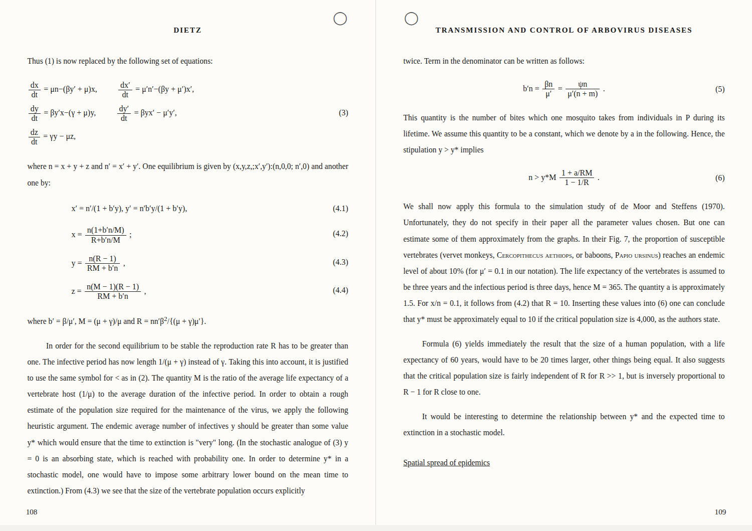◯
Dietz
Thus (1) is now replaced by the following set of equations:
dx dt = μn−(βy′ + μ)x, dx′dt = μ′n′−(βy + μ′)x′,
dy dt = βy′x−(γ + μ)y, dy′dt = βyx′ − μ′y′, (3)
dz dt = γy − μz,
where n = x + y + z and n′ = x′ + y′. One equilibrium is given by (x,y,z,;x′,y′):(n,0,0; n′,0) and another one by:
x′ = n′/(1 + b′y), y′ = n′b′y/(1 + b′y), (4.1)
x = n(1+b′n/M) R+b′n/M ; (4.2)
y = n(R − 1) RM + b′n , (4.3)
z = n(M − 1)(R − 1) RM + b′n , (4.4)
where b′ = β/μ′, M = (μ + γ)/μ and R = nn′β2/{(μ + γ)μ′}.
In order for the second equilibrium to be stable the reproduction rate R has to be greater than one. The infective period has now length 1/(μ + γ) instead of γ. Taking this into account, it is justified to use the same symbol for < as in (2). The quantity M is the ratio of the average life expectancy of a vertebrate host (1/μ) to the average duration of the infective period. In order to obtain a rough estimate of the population size required for the maintenance of the virus, we apply the following heuristic argument. The endemic average number of infectives y should be greater than some value y* which would ensure that the time to extinction is "very" long. (In the stochastic analogue of (3) y = 0 is an absorbing state, which is reached with probability one. In order to determine y* in a stochastic model, one would have to impose some arbitrary lower bound on the mean time to extinction.) From (4.3) we see that the size of the vertebrate population occurs explicitly
108
◯
Transmission and Control of Arbovirus Diseases
twice. Term in the denominator can be written as follows:
b′n = βn μ′ = ψn μ′(n + m) . (5)
This quantity is the number of bites which one mosquito takes from individuals in P during its lifetime. We assume this quantity to be a constant, which we denote by a in the following. Hence, the stipulation y > y* implies
n > y*M 1 + a/RM 1 − 1/R . (6)
We shall now apply this formula to the simulation study of de Moor and Steffens (1970). Unfortunately, they do not specify in their paper all the parameter values chosen. But one can estimate some of them approximately from the graphs. In their Fig. 7, the proportion of susceptible vertebrates (vervet monkeys, Cercopithecus aethiops, or baboons, Papio ursinus) reaches an endemic level of about 10% (for μ′ = 0.1 in our notation). The life expectancy of the vertebrates is assumed to be three years and the infectious period is three days, hence M = 365. The quantity a is approximately 1.5. For x/n = 0.1, it follows from (4.2) that R = 10. Inserting these values into (6) one can conclude that y* must be approximately equal to 10 if the critical population size is 4,000, as the authors state.
Formula (6) yields immediately the result that the size of a human population, with a life expectancy of 60 years, would have to be 20 times larger, other things being equal. It also suggests that the critical population size is fairly independent of R for R >> 1, but is inversely proportional to R − 1 for R close to one.
It would be interesting to determine the relationship between y* and the expected time to extinction in a stochastic model.
Spatial spread of epidemics
109